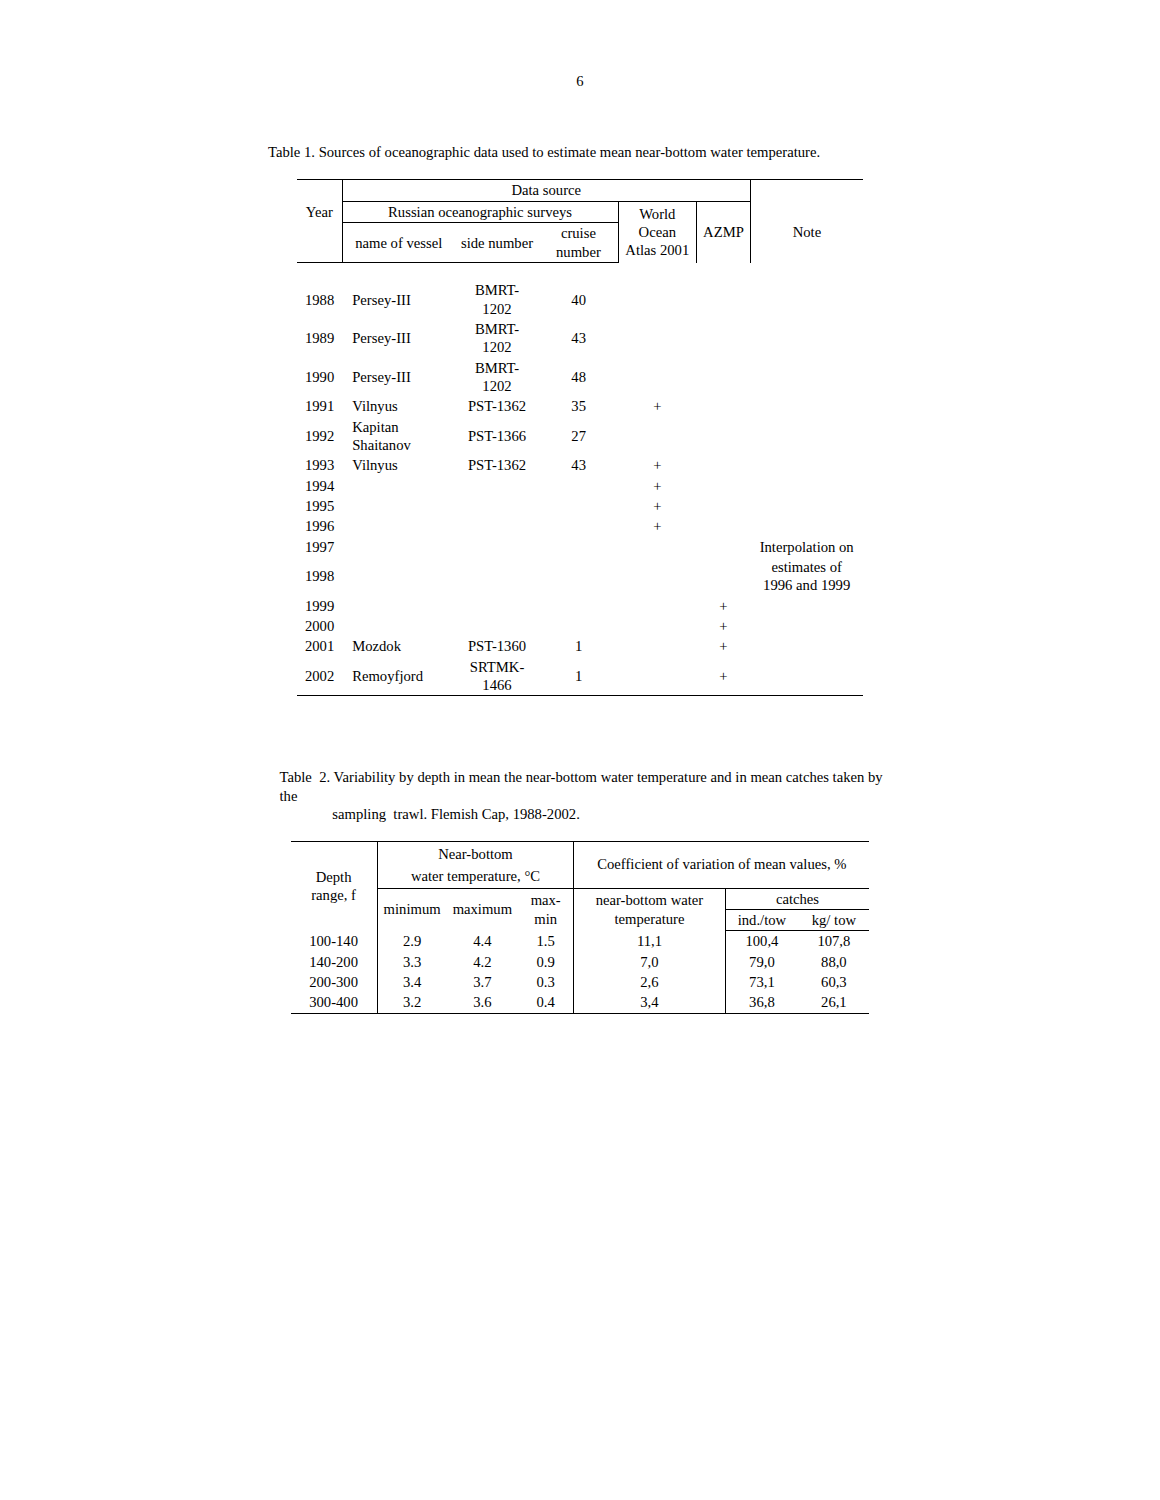6
Table 1. Sources of oceanographic data used to estimate mean near-bottom water temperature.
| | Data source | |
| Year | Russian oceanographic surveys | World Ocean Atlas 2001 | AZMP | Note |
| | name of vessel | side number | cruise number |
| 1988 | Persey-III | BMRT-1202 | 40 | | | |
| 1989 | Persey-III | BMRT-1202 | 43 | | | |
| 1990 | Persey-III | BMRT-1202 | 48 | | | |
| 1991 | Vilnyus | PST-1362 | 35 | + | | |
| 1992 | Kapitan Shaitanov | PST-1366 | 27 | | | |
| 1993 | Vilnyus | PST-1362 | 43 | + | | |
| 1994 | | | | + | | |
| 1995 | | | | + | | |
| 1996 | | | | + | | |
| 1997 | | | | | | Interpolation on |
| 1998 | | | | | | estimates of 1996 and 1999 |
| 1999 | | | | | + | |
| 2000 | | | | | + | |
| 2001 | Mozdok | PST-1360 | 1 | | + | |
| 2002 | Remoyfjord | SRTMK-1466 | 1 | | + | |
Table 2. Variability by depth in mean the near-bottom water temperature and in mean catches taken by the sampling trawl. Flemish Cap, 1988-2002.
| Depth range, f | Near-bottom water temperature, °C | Coefficient of variation of mean values, % |
| minimum | maximum | max-min | near-bottom water temperature | catches |
| ind./tow | kg/ tow |
| 100-140 | 2.9 | 4.4 | 1.5 | 11,1 | 100,4 | 107,8 |
| 140-200 | 3.3 | 4.2 | 0.9 | 7,0 | 79,0 | 88,0 |
| 200-300 | 3.4 | 3.7 | 0.3 | 2,6 | 73,1 | 60,3 |
| 300-400 | 3.2 | 3.6 | 0.4 | 3,4 | 36,8 | 26,1 |